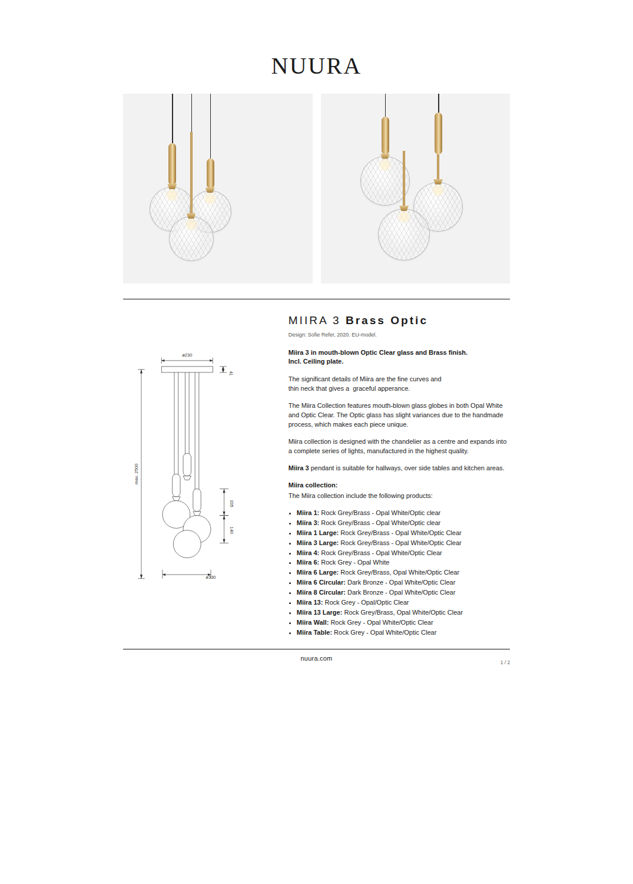NUURA
ø230 ø330 41 max. 2500 205 140
MIIRA 3 Brass Optic
Design: Sofie Refer, 2020. EU-model.
Miira 3 in mouth-blown Optic Clear glass and Brass finish.
Incl. Ceiling plate.
The significant details of Miira are the fine curves and
thin neck that gives a graceful apperance.
The Miira Collection features mouth-blown glass globes in both Opal White and Optic Clear. The Optic glass has slight variances due to the handmade process, which makes each piece unique.
Miira collection is designed with the chandelier as a centre and expands into a complete series of lights, manufactured in the highest quality.
Miira 3 pendant is suitable for hallways, over side tables and kitchen areas.
Miira collection:
The Miira collection include the following products:
Miira 1: Rock Grey/Brass - Opal White/Optic clear
Miira 3: Rock Grey/Brass - Opal White/Optic clear
Miira 1 Large: Rock Grey/Brass - Opal White/Optic Clear
Miira 3 Large: Rock Grey/Brass - Opal White/Optic Clear
Miira 4: Rock Grey/Brass - Opal White/Optic Clear
Miira 6: Rock Grey - Opal White
Miira 6 Large: Rock Grey/Brass, Opal White/Optic Clear
Miira 6 Circular: Dark Bronze - Opal White/Optic Clear
Miira 8 Circular: Dark Bronze - Opal White/Optic Clear
Miira 13: Rock Grey - Opal/Optic Clear
Miira 13 Large: Rock Grey/Brass, Opal White/Optic Clear
Miira Wall: Rock Grey - Opal White/Optic Clear
Miira Table: Rock Grey - Opal White/Optic Clear
nuura.com
1 / 2